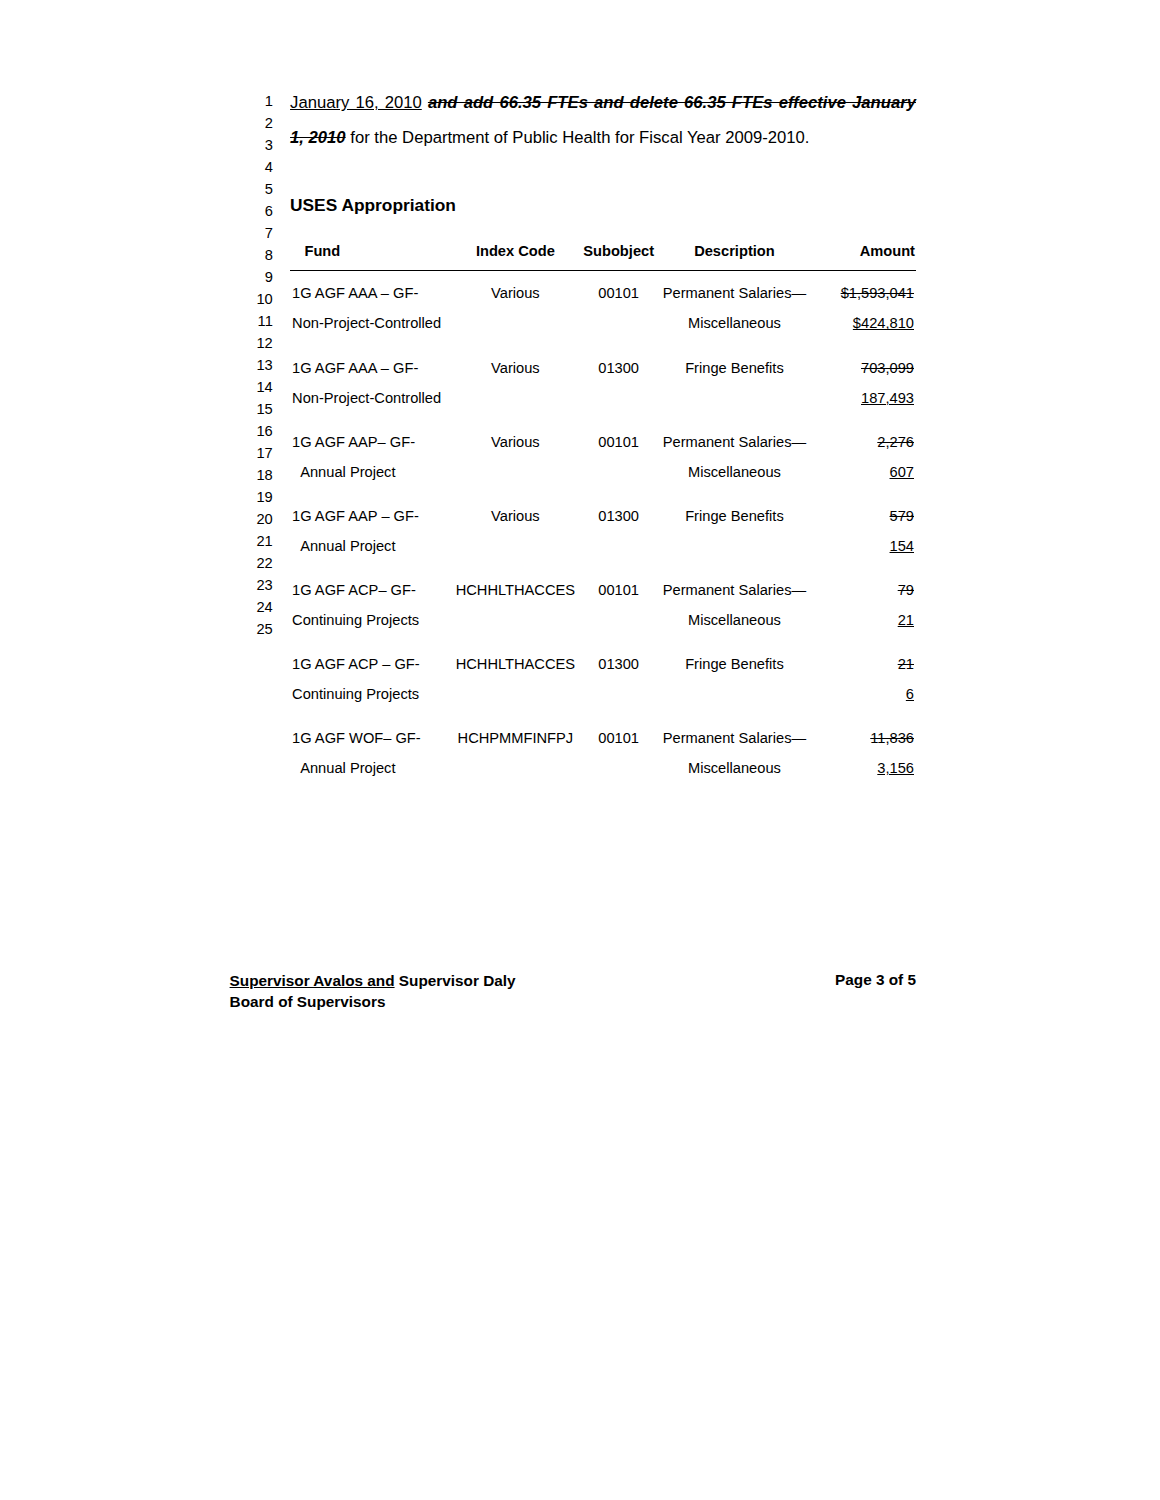1
2
3
4
5
6
7
8
9
10
11
12
13
14
15
16
17
18
19
20
21
22
23
24
25
January 16, 2010 and add 66.35 FTEs and delete 66.35 FTEs effective January 1, 2010 for the Department of Public Health for Fiscal Year 2009-2010.
USES Appropriation
| Fund | Index Code | Subobject | Description | Amount |
| --- | --- | --- | --- | --- |
| 1G AGF AAA – GF- Non-Project-Controlled | Various | 00101 | Permanent Salaries— Miscellaneous | $1,593,041 $424,810 |
| 1G AGF AAA – GF- Non-Project-Controlled | Various | 01300 | Fringe Benefits | 703,099 187,493 |
| 1G AGF AAP– GF- Annual Project | Various | 00101 | Permanent Salaries— Miscellaneous | 2,276 607 |
| 1G AGF AAP – GF- Annual Project | Various | 01300 | Fringe Benefits | 579 154 |
| 1G AGF ACP– GF- Continuing Projects | HCHHLTHACCES | 00101 | Permanent Salaries— Miscellaneous | 79 21 |
| 1G AGF ACP – GF- Continuing Projects | HCHHLTHACCES | 01300 | Fringe Benefits | 21 6 |
| 1G AGF WOF– GF- Annual Project | HCHPMMFINFPJ | 00101 | Permanent Salaries— Miscellaneous | 11,836 3,156 |
Supervisor Avalos and Supervisor Daly
Board of Supervisors
Page 3 of 5